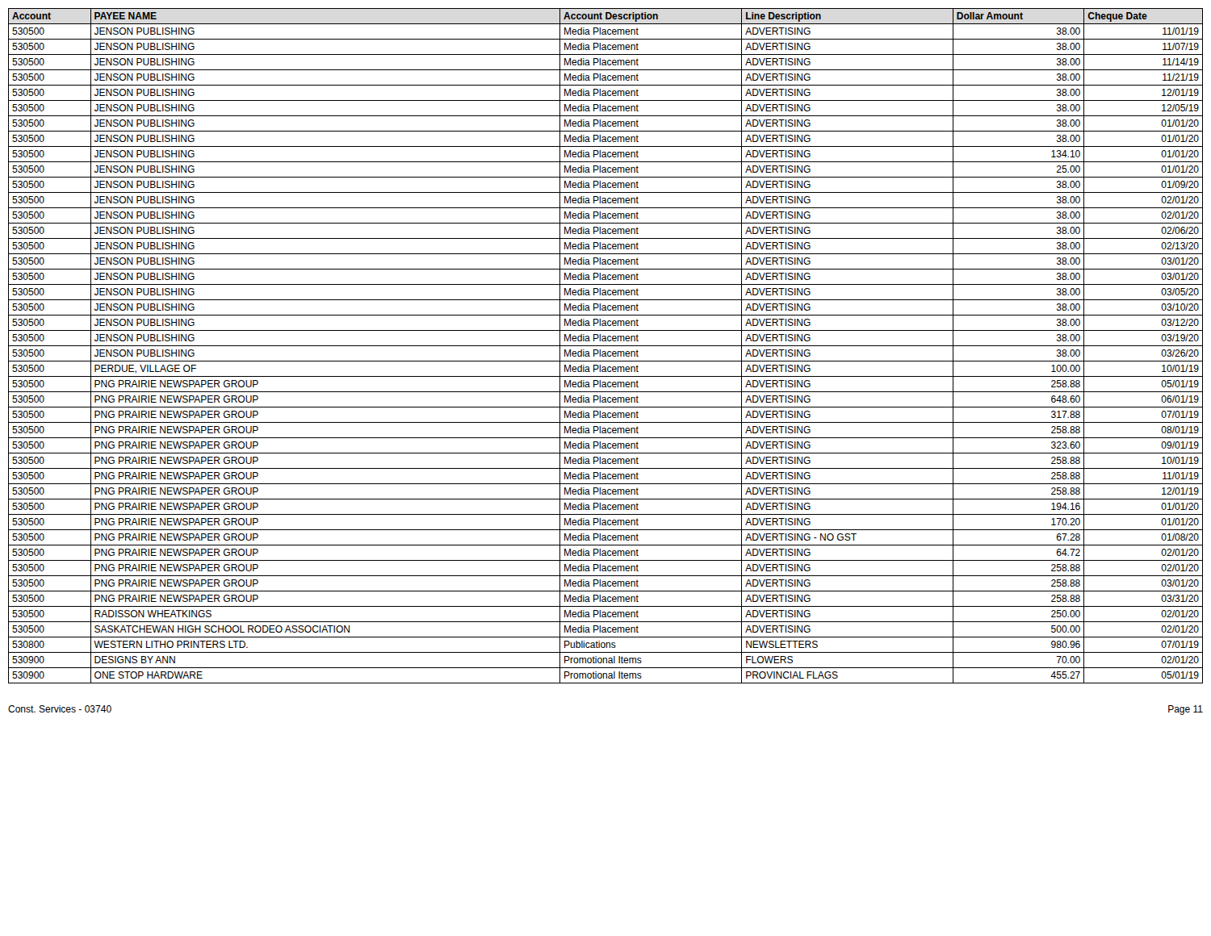| Account | PAYEE NAME | Account Description | Line Description | Dollar Amount | Cheque Date |
| --- | --- | --- | --- | --- | --- |
| 530500 | JENSON PUBLISHING | Media Placement | ADVERTISING | 38.00 | 11/01/19 |
| 530500 | JENSON PUBLISHING | Media Placement | ADVERTISING | 38.00 | 11/07/19 |
| 530500 | JENSON PUBLISHING | Media Placement | ADVERTISING | 38.00 | 11/14/19 |
| 530500 | JENSON PUBLISHING | Media Placement | ADVERTISING | 38.00 | 11/21/19 |
| 530500 | JENSON PUBLISHING | Media Placement | ADVERTISING | 38.00 | 12/01/19 |
| 530500 | JENSON PUBLISHING | Media Placement | ADVERTISING | 38.00 | 12/05/19 |
| 530500 | JENSON PUBLISHING | Media Placement | ADVERTISING | 38.00 | 01/01/20 |
| 530500 | JENSON PUBLISHING | Media Placement | ADVERTISING | 38.00 | 01/01/20 |
| 530500 | JENSON PUBLISHING | Media Placement | ADVERTISING | 134.10 | 01/01/20 |
| 530500 | JENSON PUBLISHING | Media Placement | ADVERTISING | 25.00 | 01/01/20 |
| 530500 | JENSON PUBLISHING | Media Placement | ADVERTISING | 38.00 | 01/09/20 |
| 530500 | JENSON PUBLISHING | Media Placement | ADVERTISING | 38.00 | 02/01/20 |
| 530500 | JENSON PUBLISHING | Media Placement | ADVERTISING | 38.00 | 02/01/20 |
| 530500 | JENSON PUBLISHING | Media Placement | ADVERTISING | 38.00 | 02/06/20 |
| 530500 | JENSON PUBLISHING | Media Placement | ADVERTISING | 38.00 | 02/13/20 |
| 530500 | JENSON PUBLISHING | Media Placement | ADVERTISING | 38.00 | 03/01/20 |
| 530500 | JENSON PUBLISHING | Media Placement | ADVERTISING | 38.00 | 03/01/20 |
| 530500 | JENSON PUBLISHING | Media Placement | ADVERTISING | 38.00 | 03/05/20 |
| 530500 | JENSON PUBLISHING | Media Placement | ADVERTISING | 38.00 | 03/10/20 |
| 530500 | JENSON PUBLISHING | Media Placement | ADVERTISING | 38.00 | 03/12/20 |
| 530500 | JENSON PUBLISHING | Media Placement | ADVERTISING | 38.00 | 03/19/20 |
| 530500 | JENSON PUBLISHING | Media Placement | ADVERTISING | 38.00 | 03/26/20 |
| 530500 | PERDUE, VILLAGE OF | Media Placement | ADVERTISING | 100.00 | 10/01/19 |
| 530500 | PNG PRAIRIE NEWSPAPER GROUP | Media Placement | ADVERTISING | 258.88 | 05/01/19 |
| 530500 | PNG PRAIRIE NEWSPAPER GROUP | Media Placement | ADVERTISING | 648.60 | 06/01/19 |
| 530500 | PNG PRAIRIE NEWSPAPER GROUP | Media Placement | ADVERTISING | 317.88 | 07/01/19 |
| 530500 | PNG PRAIRIE NEWSPAPER GROUP | Media Placement | ADVERTISING | 258.88 | 08/01/19 |
| 530500 | PNG PRAIRIE NEWSPAPER GROUP | Media Placement | ADVERTISING | 323.60 | 09/01/19 |
| 530500 | PNG PRAIRIE NEWSPAPER GROUP | Media Placement | ADVERTISING | 258.88 | 10/01/19 |
| 530500 | PNG PRAIRIE NEWSPAPER GROUP | Media Placement | ADVERTISING | 258.88 | 11/01/19 |
| 530500 | PNG PRAIRIE NEWSPAPER GROUP | Media Placement | ADVERTISING | 258.88 | 12/01/19 |
| 530500 | PNG PRAIRIE NEWSPAPER GROUP | Media Placement | ADVERTISING | 194.16 | 01/01/20 |
| 530500 | PNG PRAIRIE NEWSPAPER GROUP | Media Placement | ADVERTISING | 170.20 | 01/01/20 |
| 530500 | PNG PRAIRIE NEWSPAPER GROUP | Media Placement | ADVERTISING - NO GST | 67.28 | 01/08/20 |
| 530500 | PNG PRAIRIE NEWSPAPER GROUP | Media Placement | ADVERTISING | 64.72 | 02/01/20 |
| 530500 | PNG PRAIRIE NEWSPAPER GROUP | Media Placement | ADVERTISING | 258.88 | 02/01/20 |
| 530500 | PNG PRAIRIE NEWSPAPER GROUP | Media Placement | ADVERTISING | 258.88 | 03/01/20 |
| 530500 | PNG PRAIRIE NEWSPAPER GROUP | Media Placement | ADVERTISING | 258.88 | 03/31/20 |
| 530500 | RADISSON WHEATKINGS | Media Placement | ADVERTISING | 250.00 | 02/01/20 |
| 530500 | SASKATCHEWAN HIGH SCHOOL RODEO ASSOCIATION | Media Placement | ADVERTISING | 500.00 | 02/01/20 |
| 530800 | WESTERN LITHO PRINTERS LTD. | Publications | NEWSLETTERS | 980.96 | 07/01/19 |
| 530900 | DESIGNS BY ANN | Promotional Items | FLOWERS | 70.00 | 02/01/20 |
| 530900 | ONE STOP HARDWARE | Promotional Items | PROVINCIAL FLAGS | 455.27 | 05/01/19 |
Const. Services - 03740 Page 11